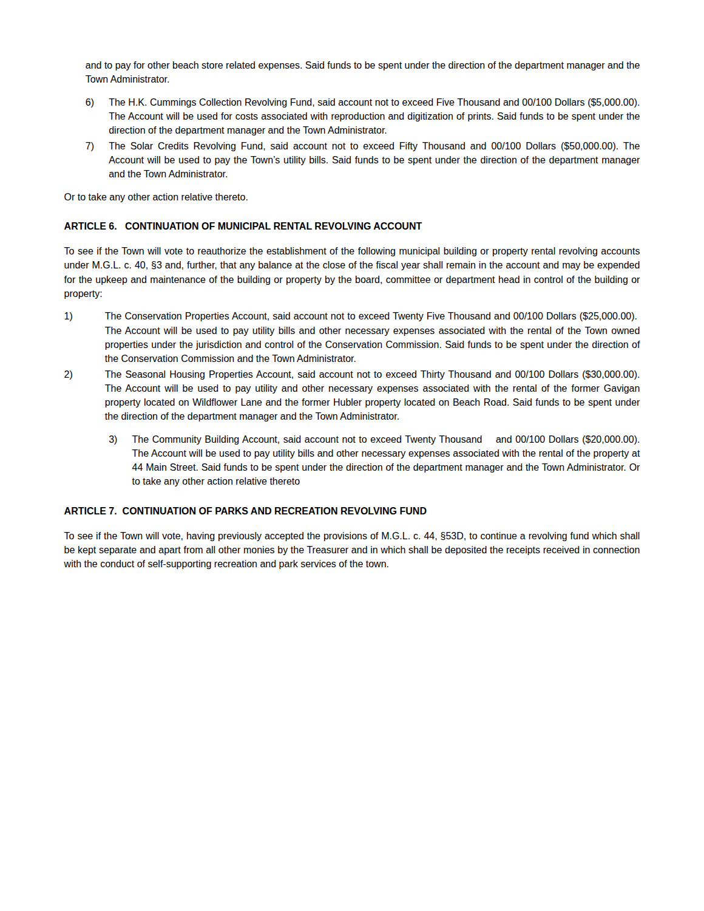and to pay for other beach store related expenses. Said funds to be spent under the direction of the department manager and the Town Administrator.
6) The H.K. Cummings Collection Revolving Fund, said account not to exceed Five Thousand and 00/100 Dollars ($5,000.00). The Account will be used for costs associated with reproduction and digitization of prints. Said funds to be spent under the direction of the department manager and the Town Administrator.
7) The Solar Credits Revolving Fund, said account not to exceed Fifty Thousand and 00/100 Dollars ($50,000.00). The Account will be used to pay the Town’s utility bills. Said funds to be spent under the direction of the department manager and the Town Administrator.
Or to take any other action relative thereto.
ARTICLE 6. CONTINUATION OF MUNICIPAL RENTAL REVOLVING ACCOUNT
To see if the Town will vote to reauthorize the establishment of the following municipal building or property rental revolving accounts under M.G.L. c. 40, §3 and, further, that any balance at the close of the fiscal year shall remain in the account and may be expended for the upkeep and maintenance of the building or property by the board, committee or department head in control of the building or property:
1) The Conservation Properties Account, said account not to exceed Twenty Five Thousand and 00/100 Dollars ($25,000.00). The Account will be used to pay utility bills and other necessary expenses associated with the rental of the Town owned properties under the jurisdiction and control of the Conservation Commission. Said funds to be spent under the direction of the Conservation Commission and the Town Administrator.
2) The Seasonal Housing Properties Account, said account not to exceed Thirty Thousand and 00/100 Dollars ($30,000.00). The Account will be used to pay utility and other necessary expenses associated with the rental of the former Gavigan property located on Wildflower Lane and the former Hubler property located on Beach Road. Said funds to be spent under the direction of the department manager and the Town Administrator.
3) The Community Building Account, said account not to exceed Twenty Thousand and 00/100 Dollars ($20,000.00). The Account will be used to pay utility bills and other necessary expenses associated with the rental of the property at 44 Main Street. Said funds to be spent under the direction of the department manager and the Town Administrator. Or to take any other action relative thereto
ARTICLE 7. CONTINUATION OF PARKS AND RECREATION REVOLVING FUND
To see if the Town will vote, having previously accepted the provisions of M.G.L. c. 44, §53D, to continue a revolving fund which shall be kept separate and apart from all other monies by the Treasurer and in which shall be deposited the receipts received in connection with the conduct of self-supporting recreation and park services of the town.